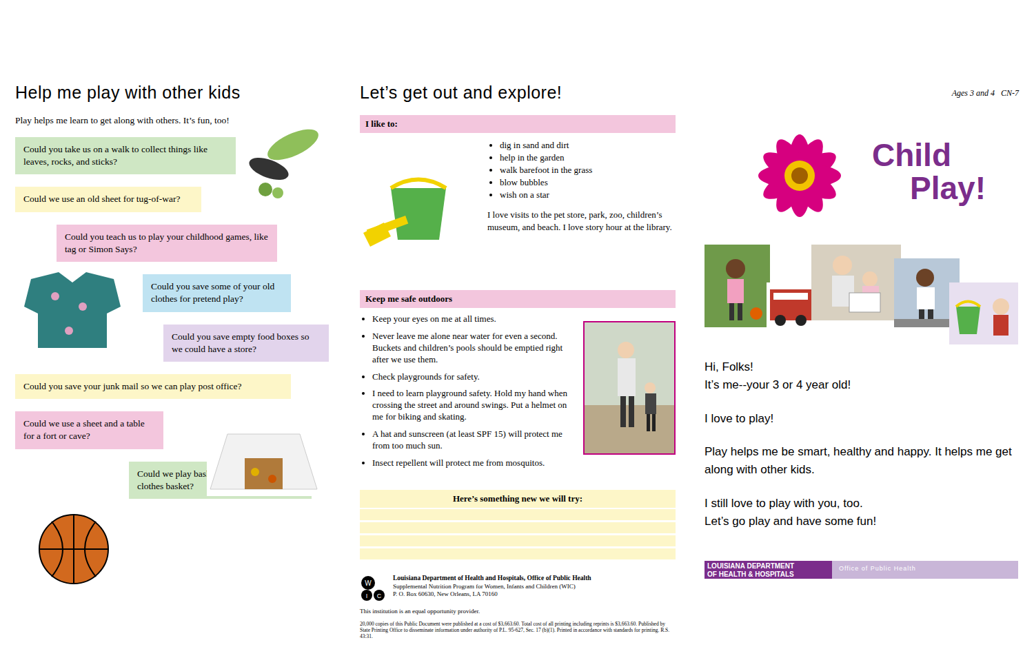Help me play with other kids
Play helps me learn to get along with others. It’s fun, too!
Could you take us on a walk to collect things like leaves, rocks, and sticks?
Could we use an old sheet for tug-of-war?
Could you teach us to play your childhood games, like tag or Simon Says?
Could you save some of your old clothes for pretend play?
Could you save empty food boxes so we could have a store?
Could you save your junk mail so we can play post office?
Could we use a sheet and a table for a fort or cave?
Could we play basketball with a bucket or clothes basket?
Let’s get out and explore!
I like to:
dig in sand and dirt
help in the garden
walk barefoot in the grass
blow bubbles
wish on a star
I love visits to the pet store, park, zoo, children’s museum, and beach. I love story hour at the library.
Keep me safe outdoors
Keep your eyes on me at all times.
Never leave me alone near water for even a second. Buckets and children’s pools should be emptied right after we use them.
Check playgrounds for safety.
I need to learn playground safety. Hold my hand when crossing the street and around swings. Put a helmet on me for biking and skating.
A hat and sunscreen (at least SPF 15) will protect me from too much sun.
Insect repellent will protect me from mosquitos.
Here’s something new we will try:
Louisiana Department of Health and Hospitals, Office of Public Health
Supplemental Nutrition Program for Women, Infants and Children (WIC)
P. O. Box 60630, New Orleans, LA 70160
This institution is an equal opportunity provider.
20,000 copies of this Public Document were published at a cost of $3,663.60. Total cost of all printing including reprints is $3,663.60. Published by State Printing Office to disseminate information under authority of P.L. 95-627, Sec. 17 (b)(1). Printed in accordance with standards for printing. R.S. 43:31.
Ages 3 and 4 CN-7
ChildPlay!
Hi, Folks!
It’s me--your 3 or 4 year old!
I love to play!
Play helps me be smart, healthy and happy. It helps me get along with other kids.
I still love to play with you, too.
Let’s go play and have some fun!
LOUISIANA DEPARTMENT
OF HEALTH & HOSPITALS
Office of Public Health